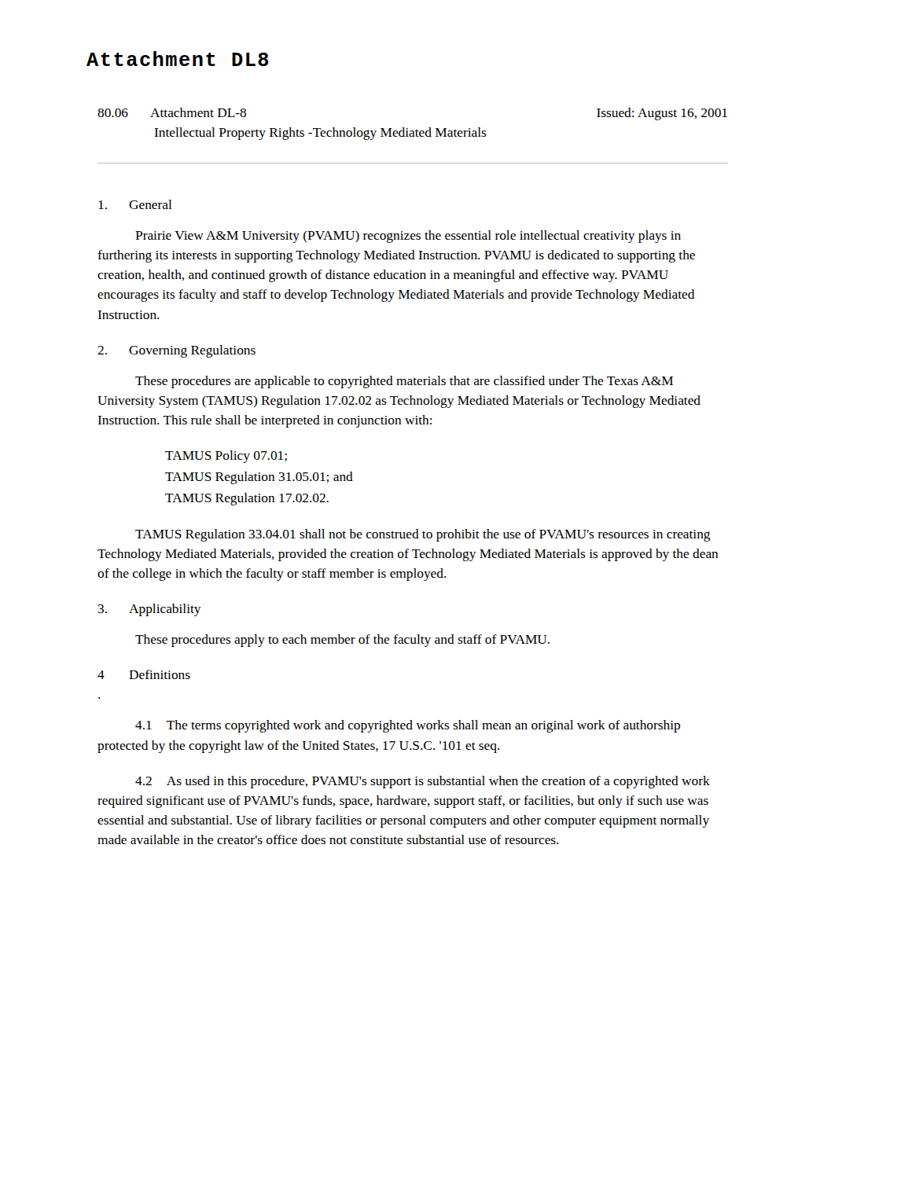Attachment DL8
80.06 Attachment DL-8
Issued: August 16, 2001
Intellectual Property Rights -Technology Mediated Materials
1. General
Prairie View A&M University (PVAMU) recognizes the essential role intellectual creativity plays in furthering its interests in supporting Technology Mediated Instruction. PVAMU is dedicated to supporting the creation, health, and continued growth of distance education in a meaningful and effective way. PVAMU encourages its faculty and staff to develop Technology Mediated Materials and provide Technology Mediated Instruction.
2. Governing Regulations
These procedures are applicable to copyrighted materials that are classified under The Texas A&M University System (TAMUS) Regulation 17.02.02 as Technology Mediated Materials or Technology Mediated Instruction. This rule shall be interpreted in conjunction with:
TAMUS Policy 07.01;
TAMUS Regulation 31.05.01; and
TAMUS Regulation 17.02.02.
TAMUS Regulation 33.04.01 shall not be construed to prohibit the use of PVAMU's resources in creating Technology Mediated Materials, provided the creation of Technology Mediated Materials is approved by the dean of the college in which the faculty or staff member is employed.
3. Applicability
These procedures apply to each member of the faculty and staff of PVAMU.
4 . Definitions
4.1
The terms copyrighted work and copyrighted works shall mean an original work of authorship protected by the copyright law of the United States, 17 U.S.C. '101 et seq.
4.2
As used in this procedure, PVAMU's support is substantial when the creation of a copyrighted work required significant use of PVAMU's funds, space, hardware, support staff, or facilities, but only if such use was essential and substantial. Use of library facilities or personal computers and other computer equipment normally made available in the creator's office does not constitute substantial use of resources.